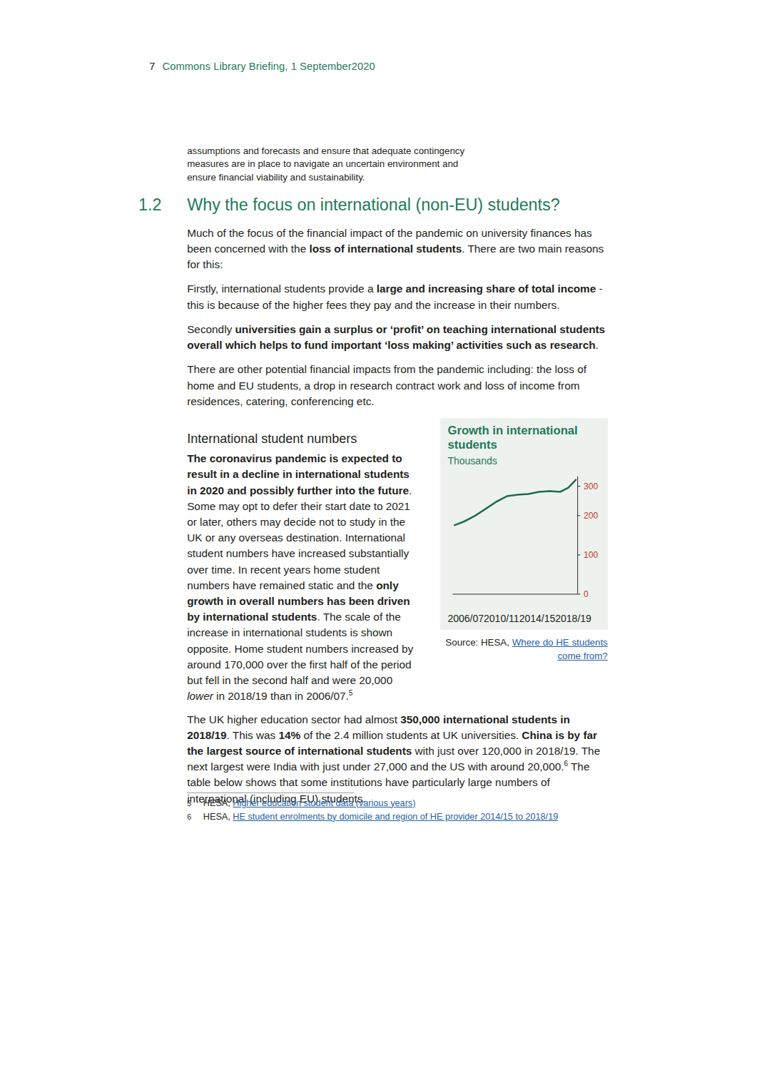7 Commons Library Briefing, 1 September2020
assumptions and forecasts and ensure that adequate contingency measures are in place to navigate an uncertain environment and ensure financial viability and sustainability.
1.2 Why the focus on international (non-EU) students?
Much of the focus of the financial impact of the pandemic on university finances has been concerned with the loss of international students. There are two main reasons for this:
Firstly, international students provide a large and increasing share of total income - this is because of the higher fees they pay and the increase in their numbers.
Secondly universities gain a surplus or ‘profit’ on teaching international students overall which helps to fund important ‘loss making’ activities such as research.
There are other potential financial impacts from the pandemic including: the loss of home and EU students, a drop in research contract work and loss of income from residences, catering, conferencing etc.
International student numbers
The coronavirus pandemic is expected to result in a decline in international students in 2020 and possibly further into the future. Some may opt to defer their start date to 2021 or later, others may decide not to study in the UK or any overseas destination. International student numbers have increased substantially over time. In recent years home student numbers have remained static and the only growth in overall numbers has been driven by international students. The scale of the increase in international students is shown opposite. Home student numbers increased by around 170,000 over the first half of the period but fell in the second half and were 20,000 lower in 2018/19 than in 2006/07.5
Growth in international students
Thousands
0 100 200 300
2006/072010/112014/152018/19
Source: HESA, Where do HE students come from?
The UK higher education sector had almost 350,000 international students in 2018/19. This was 14% of the 2.4 million students at UK universities. China is by far the largest source of international students with just over 120,000 in 2018/19. The next largest were India with just under 27,000 and the US with around 20,000.6 The table below shows that some institutions have particularly large numbers of international (including EU) students.
5
HESA, Higher education student data (various years)
6
HESA, HE student enrolments by domicile and region of HE provider 2014/15 to 2018/19